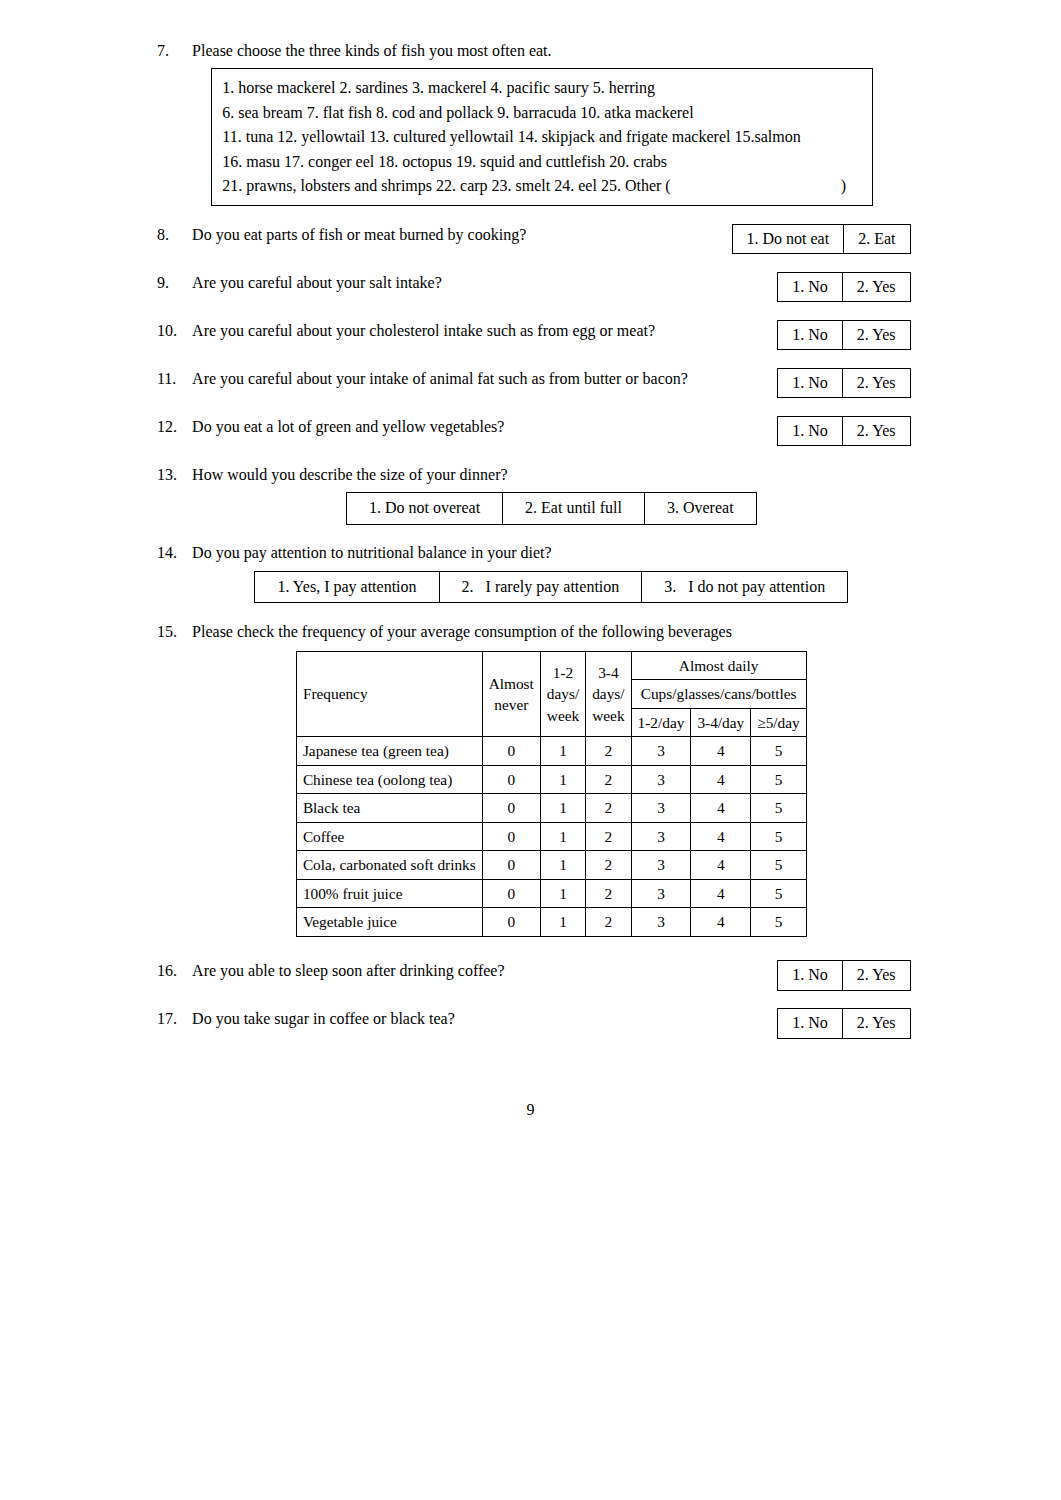Please choose the three kinds of fish you most often eat.
1. horse mackerel 2. sardines 3. mackerel 4. pacific saury 5. herring
6. sea bream 7. flat fish 8. cod and pollack 9. barracuda 10. atka mackerel
11. tuna 12. yellowtail 13. cultured yellowtail 14. skipjack and frigate mackerel 15.salmon
16. masu 17. conger eel 18. octopus 19. squid and cuttlefish 20. crabs
21. prawns, lobsters and shrimps 22. carp 23. smelt 24. eel 25. Other ( )
Do you eat parts of fish or meat burned by cooking?
| 1. Do not eat | 2. Eat |
Are you careful about your salt intake?
| 1. No | 2. Yes |
Are you careful about your cholesterol intake such as from egg or meat?
| 1. No | 2. Yes |
Are you careful about your intake of animal fat such as from butter or bacon?
| 1. No | 2. Yes |
Do you eat a lot of green and yellow vegetables?
| 1. No | 2. Yes |
How would you describe the size of your dinner?
| 1. Do not overeat | 2. Eat until full | 3. Overeat |
Do you pay attention to nutritional balance in your diet?
| 1. Yes, I pay attention | 2. I rarely pay attention | 3. I do not pay attention |
Please check the frequency of your average consumption of the following beverages
| Frequency | Almost never | 1-2 days/ week | 3-4 days/ week | Almost daily |
| --- | --- | --- | --- | --- |
| Cups/glasses/cans/bottles |
| 1-2/day | 3-4/day | ≥5/day |
| Japanese tea (green tea) | 0 | 1 | 2 | 3 | 4 | 5 |
| Chinese tea (oolong tea) | 0 | 1 | 2 | 3 | 4 | 5 |
| Black tea | 0 | 1 | 2 | 3 | 4 | 5 |
| Coffee | 0 | 1 | 2 | 3 | 4 | 5 |
| Cola, carbonated soft drinks | 0 | 1 | 2 | 3 | 4 | 5 |
| 100% fruit juice | 0 | 1 | 2 | 3 | 4 | 5 |
| Vegetable juice | 0 | 1 | 2 | 3 | 4 | 5 |
Are you able to sleep soon after drinking coffee?
| 1. No | 2. Yes |
Do you take sugar in coffee or black tea?
| 1. No | 2. Yes |
9